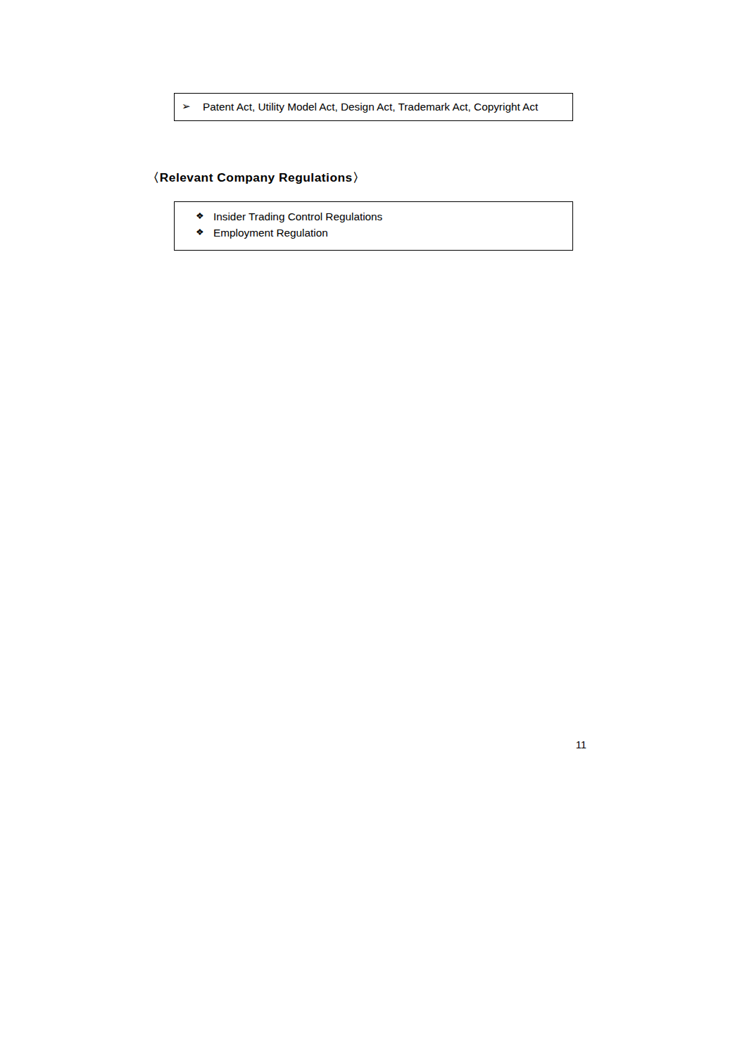Patent Act, Utility Model Act, Design Act, Trademark Act, Copyright Act
〈Relevant Company Regulations〉
Insider Trading Control Regulations
Employment Regulation
11